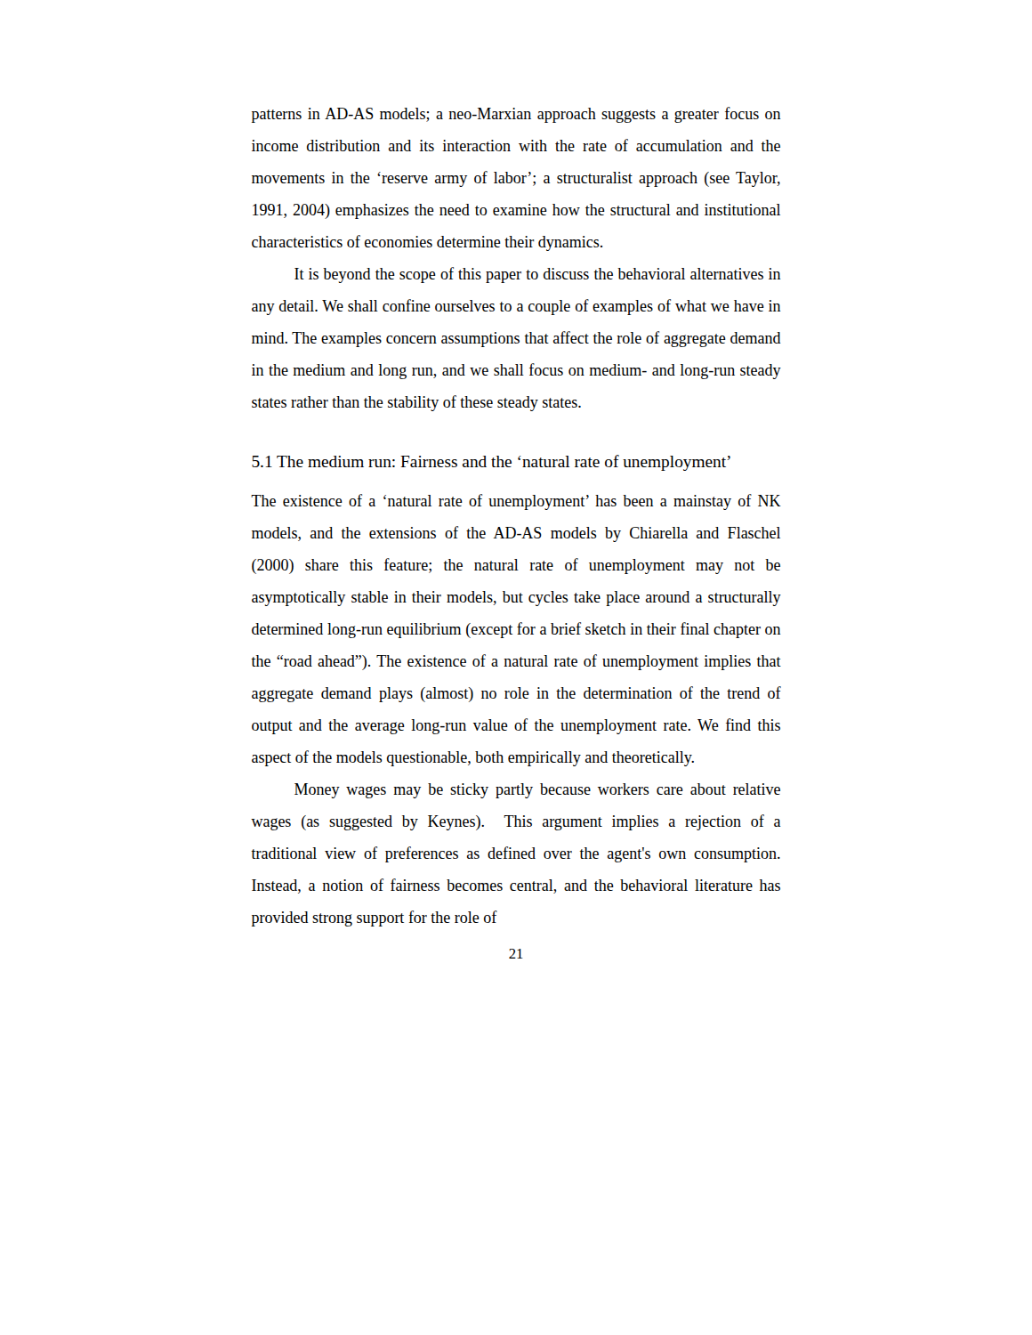patterns in AD-AS models; a neo-Marxian approach suggests a greater focus on income distribution and its interaction with the rate of accumulation and the movements in the ‘reserve army of labor’; a structuralist approach (see Taylor, 1991, 2004) emphasizes the need to examine how the structural and institutional characteristics of economies determine their dynamics.
It is beyond the scope of this paper to discuss the behavioral alternatives in any detail. We shall confine ourselves to a couple of examples of what we have in mind. The examples concern assumptions that affect the role of aggregate demand in the medium and long run, and we shall focus on medium- and long-run steady states rather than the stability of these steady states.
5.1 The medium run: Fairness and the ‘natural rate of unemployment’
The existence of a ‘natural rate of unemployment’ has been a mainstay of NK models, and the extensions of the AD-AS models by Chiarella and Flaschel (2000) share this feature; the natural rate of unemployment may not be asymptotically stable in their models, but cycles take place around a structurally determined long-run equilibrium (except for a brief sketch in their final chapter on the “road ahead”). The existence of a natural rate of unemployment implies that aggregate demand plays (almost) no role in the determination of the trend of output and the average long-run value of the unemployment rate. We find this aspect of the models questionable, both empirically and theoretically.
Money wages may be sticky partly because workers care about relative wages (as suggested by Keynes). This argument implies a rejection of a traditional view of preferences as defined over the agent's own consumption. Instead, a notion of fairness becomes central, and the behavioral literature has provided strong support for the role of
21